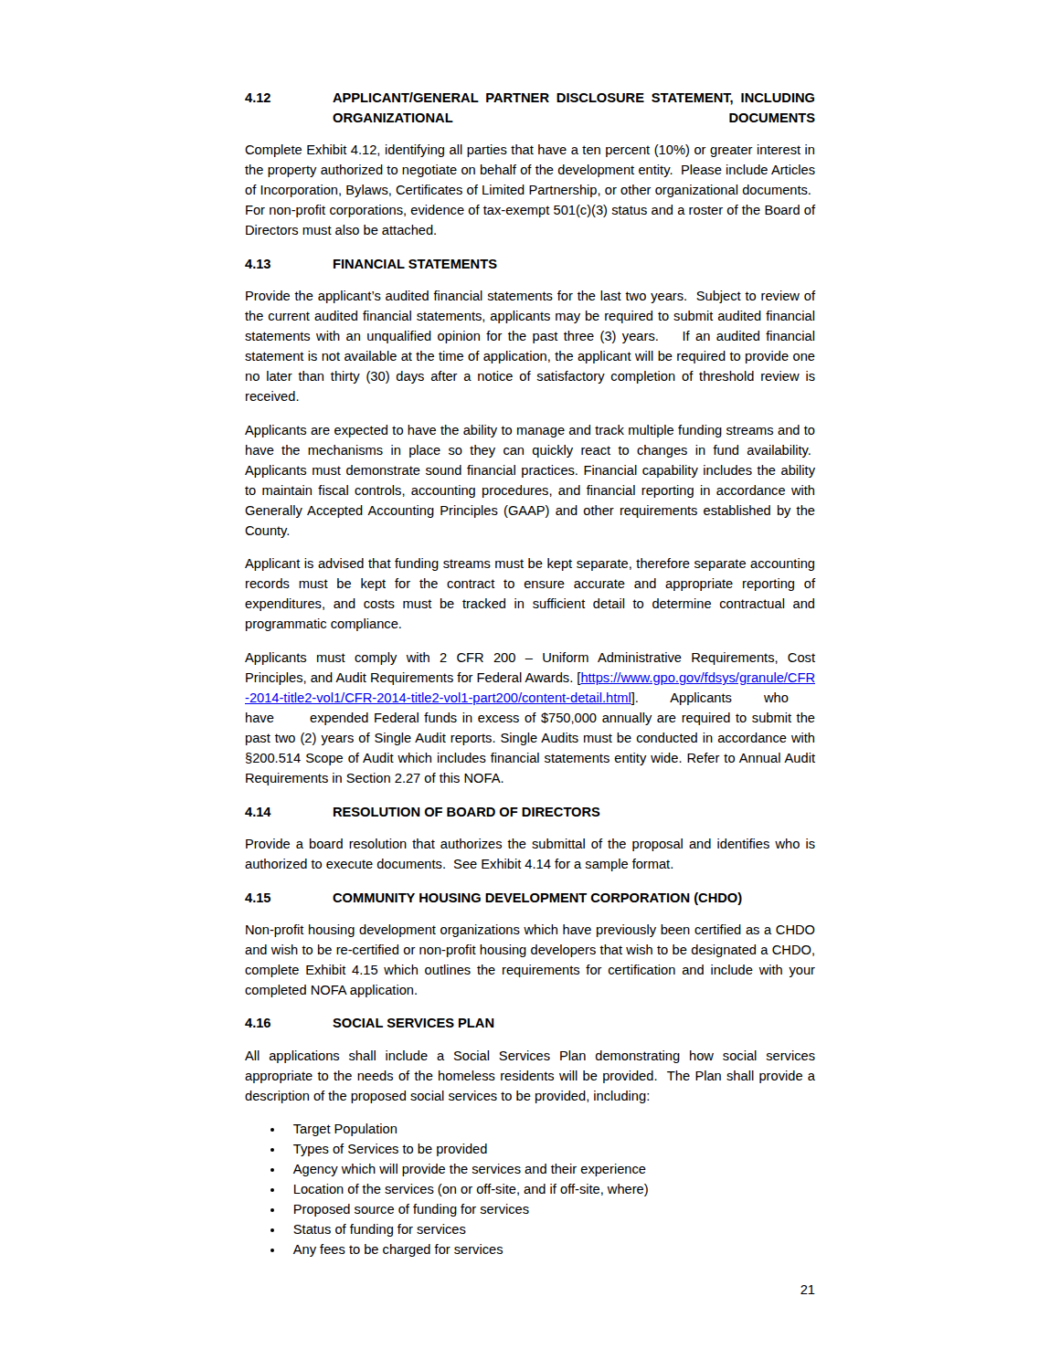4.12 APPLICANT/GENERAL PARTNER DISCLOSURE STATEMENT, INCLUDING ORGANIZATIONAL DOCUMENTS
Complete Exhibit 4.12, identifying all parties that have a ten percent (10%) or greater interest in the property authorized to negotiate on behalf of the development entity. Please include Articles of Incorporation, Bylaws, Certificates of Limited Partnership, or other organizational documents. For non-profit corporations, evidence of tax-exempt 501(c)(3) status and a roster of the Board of Directors must also be attached.
4.13 FINANCIAL STATEMENTS
Provide the applicant’s audited financial statements for the last two years. Subject to review of the current audited financial statements, applicants may be required to submit audited financial statements with an unqualified opinion for the past three (3) years. If an audited financial statement is not available at the time of application, the applicant will be required to provide one no later than thirty (30) days after a notice of satisfactory completion of threshold review is received.
Applicants are expected to have the ability to manage and track multiple funding streams and to have the mechanisms in place so they can quickly react to changes in fund availability. Applicants must demonstrate sound financial practices. Financial capability includes the ability to maintain fiscal controls, accounting procedures, and financial reporting in accordance with Generally Accepted Accounting Principles (GAAP) and other requirements established by the County.
Applicant is advised that funding streams must be kept separate, therefore separate accounting records must be kept for the contract to ensure accurate and appropriate reporting of expenditures, and costs must be tracked in sufficient detail to determine contractual and programmatic compliance.
Applicants must comply with 2 CFR 200 – Uniform Administrative Requirements, Cost Principles, and Audit Requirements for Federal Awards. [https://www.gpo.gov/fdsys/granule/CFR-2014-title2-vol1/CFR-2014-title2-vol1-part200/content-detail.html]. Applicants who have expended Federal funds in excess of $750,000 annually are required to submit the past two (2) years of Single Audit reports. Single Audits must be conducted in accordance with §200.514 Scope of Audit which includes financial statements entity wide. Refer to Annual Audit Requirements in Section 2.27 of this NOFA.
4.14 RESOLUTION OF BOARD OF DIRECTORS
Provide a board resolution that authorizes the submittal of the proposal and identifies who is authorized to execute documents. See Exhibit 4.14 for a sample format.
4.15 COMMUNITY HOUSING DEVELOPMENT CORPORATION (CHDO)
Non-profit housing development organizations which have previously been certified as a CHDO and wish to be re-certified or non-profit housing developers that wish to be designated a CHDO, complete Exhibit 4.15 which outlines the requirements for certification and include with your completed NOFA application.
4.16 SOCIAL SERVICES PLAN
All applications shall include a Social Services Plan demonstrating how social services appropriate to the needs of the homeless residents will be provided. The Plan shall provide a description of the proposed social services to be provided, including:
Target Population
Types of Services to be provided
Agency which will provide the services and their experience
Location of the services (on or off-site, and if off-site, where)
Proposed source of funding for services
Status of funding for services
Any fees to be charged for services
21